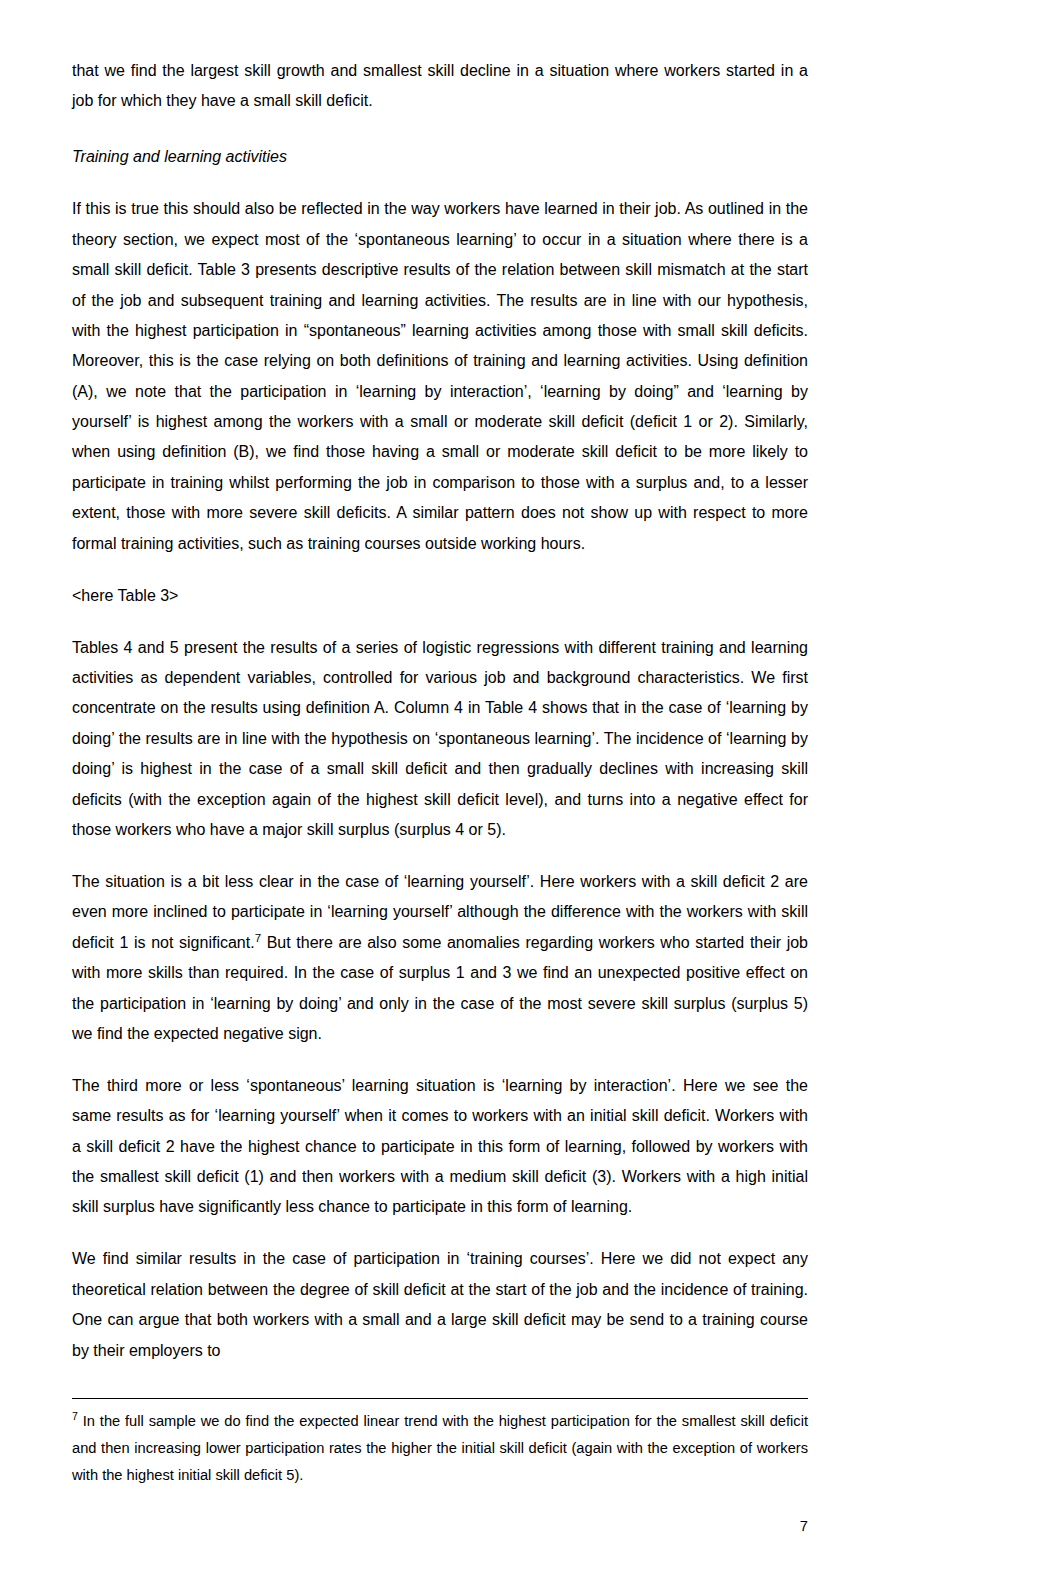that we find the largest skill growth and smallest skill decline in a situation where workers started in a job for which they have a small skill deficit.
Training and learning activities
If this is true this should also be reflected in the way workers have learned in their job. As outlined in the theory section, we expect most of the ‘spontaneous learning’ to occur in a situation where there is a small skill deficit. Table 3 presents descriptive results of the relation between skill mismatch at the start of the job and subsequent training and learning activities. The results are in line with our hypothesis, with the highest participation in “spontaneous” learning activities among those with small skill deficits. Moreover, this is the case relying on both definitions of training and learning activities. Using definition (A), we note that the participation in ‘learning by interaction’, ‘learning by doing” and ‘learning by yourself’ is highest among the workers with a small or moderate skill deficit (deficit 1 or 2). Similarly, when using definition (B), we find those having a small or moderate skill deficit to be more likely to participate in training whilst performing the job in comparison to those with a surplus and, to a lesser extent, those with more severe skill deficits. A similar pattern does not show up with respect to more formal training activities, such as training courses outside working hours.
<here Table 3>
Tables 4 and 5 present the results of a series of logistic regressions with different training and learning activities as dependent variables, controlled for various job and background characteristics. We first concentrate on the results using definition A. Column 4 in Table 4 shows that in the case of ‘learning by doing’ the results are in line with the hypothesis on ‘spontaneous learning’. The incidence of ‘learning by doing’ is highest in the case of a small skill deficit and then gradually declines with increasing skill deficits (with the exception again of the highest skill deficit level), and turns into a negative effect for those workers who have a major skill surplus (surplus 4 or 5).
The situation is a bit less clear in the case of ‘learning yourself’. Here workers with a skill deficit 2 are even more inclined to participate in ‘learning yourself’ although the difference with the workers with skill deficit 1 is not significant.7 But there are also some anomalies regarding workers who started their job with more skills than required. In the case of surplus 1 and 3 we find an unexpected positive effect on the participation in ‘learning by doing’ and only in the case of the most severe skill surplus (surplus 5) we find the expected negative sign.
The third more or less ‘spontaneous’ learning situation is ‘learning by interaction’. Here we see the same results as for ‘learning yourself’ when it comes to workers with an initial skill deficit. Workers with a skill deficit 2 have the highest chance to participate in this form of learning, followed by workers with the smallest skill deficit (1) and then workers with a medium skill deficit (3). Workers with a high initial skill surplus have significantly less chance to participate in this form of learning.
We find similar results in the case of participation in ‘training courses’. Here we did not expect any theoretical relation between the degree of skill deficit at the start of the job and the incidence of training. One can argue that both workers with a small and a large skill deficit may be send to a training course by their employers to
7 In the full sample we do find the expected linear trend with the highest participation for the smallest skill deficit and then increasing lower participation rates the higher the initial skill deficit (again with the exception of workers with the highest initial skill deficit 5).
7